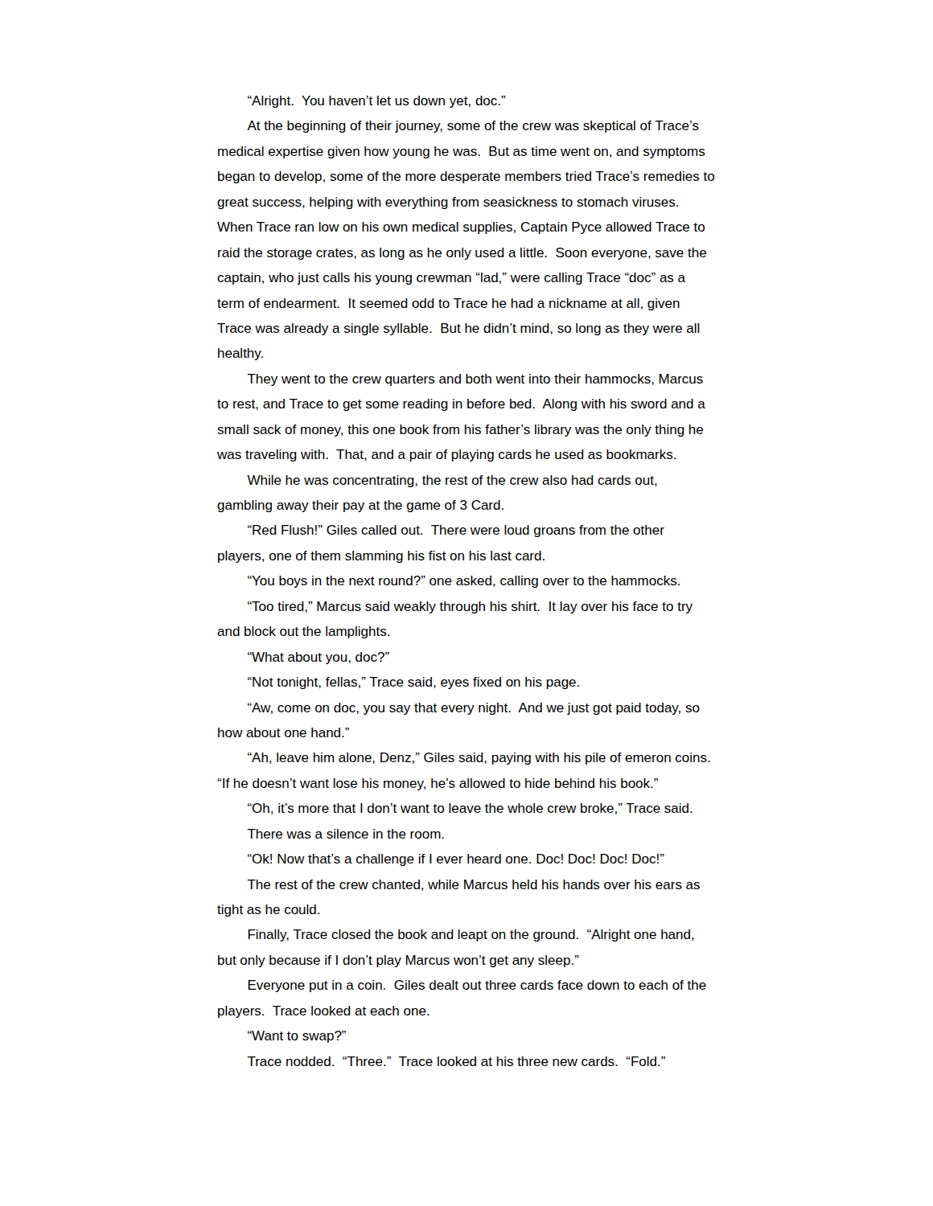“Alright. You haven’t let us down yet, doc.”
At the beginning of their journey, some of the crew was skeptical of Trace’s medical expertise given how young he was. But as time went on, and symptoms began to develop, some of the more desperate members tried Trace’s remedies to great success, helping with everything from seasickness to stomach viruses. When Trace ran low on his own medical supplies, Captain Pyce allowed Trace to raid the storage crates, as long as he only used a little. Soon everyone, save the captain, who just calls his young crewman “lad,” were calling Trace “doc” as a term of endearment. It seemed odd to Trace he had a nickname at all, given Trace was already a single syllable. But he didn’t mind, so long as they were all healthy.
They went to the crew quarters and both went into their hammocks, Marcus to rest, and Trace to get some reading in before bed. Along with his sword and a small sack of money, this one book from his father’s library was the only thing he was traveling with. That, and a pair of playing cards he used as bookmarks.
While he was concentrating, the rest of the crew also had cards out, gambling away their pay at the game of 3 Card.
“Red Flush!” Giles called out. There were loud groans from the other players, one of them slamming his fist on his last card.
“You boys in the next round?” one asked, calling over to the hammocks.
“Too tired,” Marcus said weakly through his shirt. It lay over his face to try and block out the lamplights.
“What about you, doc?”
“Not tonight, fellas,” Trace said, eyes fixed on his page.
“Aw, come on doc, you say that every night. And we just got paid today, so how about one hand.”
“Ah, leave him alone, Denz,” Giles said, paying with his pile of emeron coins. “If he doesn’t want lose his money, he’s allowed to hide behind his book.”
“Oh, it’s more that I don’t want to leave the whole crew broke,” Trace said.
There was a silence in the room.
“Ok! Now that’s a challenge if I ever heard one. Doc! Doc! Doc! Doc!”
The rest of the crew chanted, while Marcus held his hands over his ears as tight as he could.
Finally, Trace closed the book and leapt on the ground. “Alright one hand, but only because if I don’t play Marcus won’t get any sleep.”
Everyone put in a coin. Giles dealt out three cards face down to each of the players. Trace looked at each one.
“Want to swap?”
Trace nodded. “Three.” Trace looked at his three new cards. “Fold.”